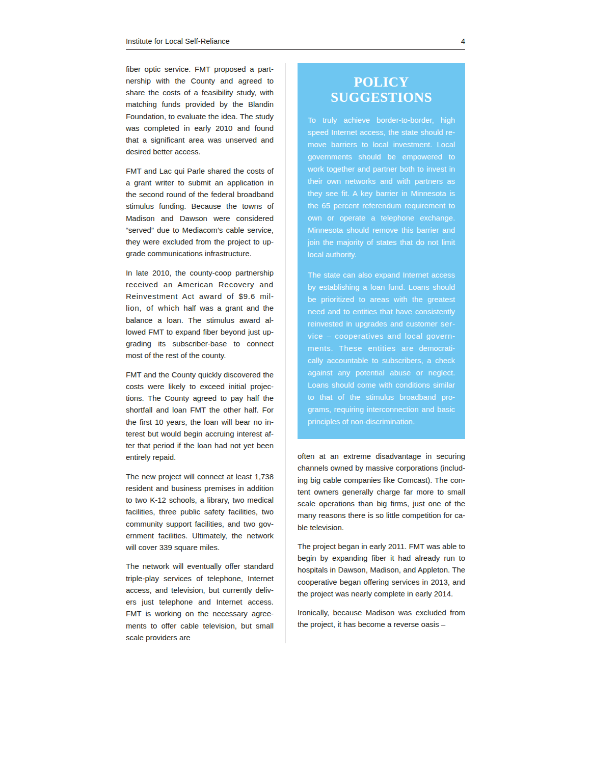Institute for Local Self-Reliance 4
fiber optic service. FMT proposed a partnership with the County and agreed to share the costs of a feasibility study, with matching funds provided by the Blandin Foundation, to evaluate the idea. The study was completed in early 2010 and found that a significant area was unserved and desired better access.
FMT and Lac qui Parle shared the costs of a grant writer to submit an application in the second round of the federal broadband stimulus funding. Because the towns of Madison and Dawson were considered “served” due to Mediacom’s cable service, they were excluded from the project to upgrade communications infrastructure.
In late 2010, the county-coop partnership received an American Recovery and Reinvestment Act award of $9.6 million, of which half was a grant and the balance a loan. The stimulus award allowed FMT to expand fiber beyond just upgrading its subscriber-base to connect most of the rest of the county.
FMT and the County quickly discovered the costs were likely to exceed initial projections. The County agreed to pay half the shortfall and loan FMT the other half. For the first 10 years, the loan will bear no interest but would begin accruing interest after that period if the loan had not yet been entirely repaid.
The new project will connect at least 1,738 resident and business premises in addition to two K-12 schools, a library, two medical facilities, three public safety facilities, two community support facilities, and two government facilities. Ultimately, the network will cover 339 square miles.
The network will eventually offer standard triple-play services of telephone, Internet access, and television, but currently delivers just telephone and Internet access. FMT is working on the necessary agreements to offer cable television, but small scale providers are
POLICY
SUGGESTIONS
To truly achieve border-to-border, high speed Internet access, the state should remove barriers to local investment. Local governments should be empowered to work together and partner both to invest in their own networks and with partners as they see fit. A key barrier in Minnesota is the 65 percent referendum requirement to own or operate a telephone exchange. Minnesota should remove this barrier and join the majority of states that do not limit local authority.
The state can also expand Internet access by establishing a loan fund. Loans should be prioritized to areas with the greatest need and to entities that have consistently reinvested in upgrades and customer service – cooperatives and local governments. These entities are democratically accountable to subscribers, a check against any potential abuse or neglect. Loans should come with conditions similar to that of the stimulus broadband programs, requiring interconnection and basic principles of non-discrimination.
often at an extreme disadvantage in securing channels owned by massive corporations (including big cable companies like Comcast). The content owners generally charge far more to small scale operations than big firms, just one of the many reasons there is so little competition for cable television.
The project began in early 2011. FMT was able to begin by expanding fiber it had already run to hospitals in Dawson, Madison, and Appleton. The cooperative began offering services in 2013, and the project was nearly complete in early 2014.
Ironically, because Madison was excluded from the project, it has become a reverse oasis –